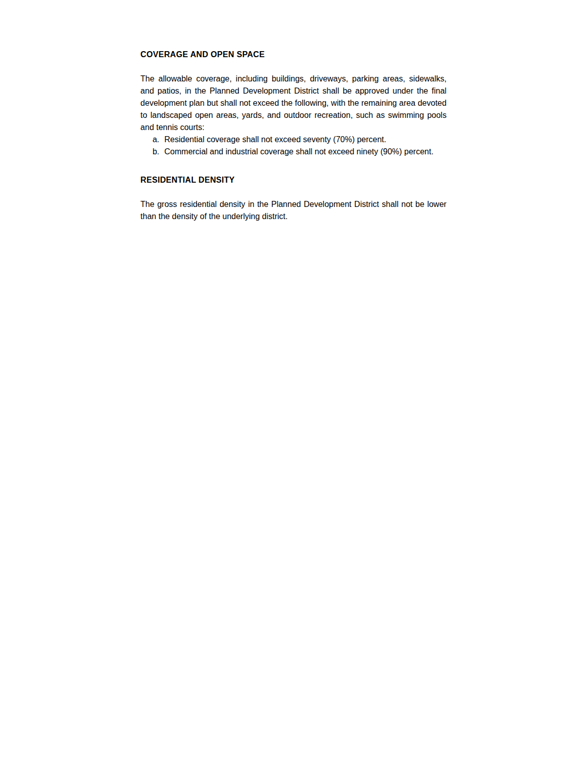COVERAGE AND OPEN SPACE
The allowable coverage, including buildings, driveways, parking areas, sidewalks, and patios, in the Planned Development District shall be approved under the final development plan but shall not exceed the following, with the remaining area devoted to landscaped open areas, yards, and outdoor recreation, such as swimming pools and tennis courts:
Residential coverage shall not exceed seventy (70%) percent.
Commercial and industrial coverage shall not exceed ninety (90%) percent.
RESIDENTIAL DENSITY
The gross residential density in the Planned Development District shall not be lower than the density of the underlying district.